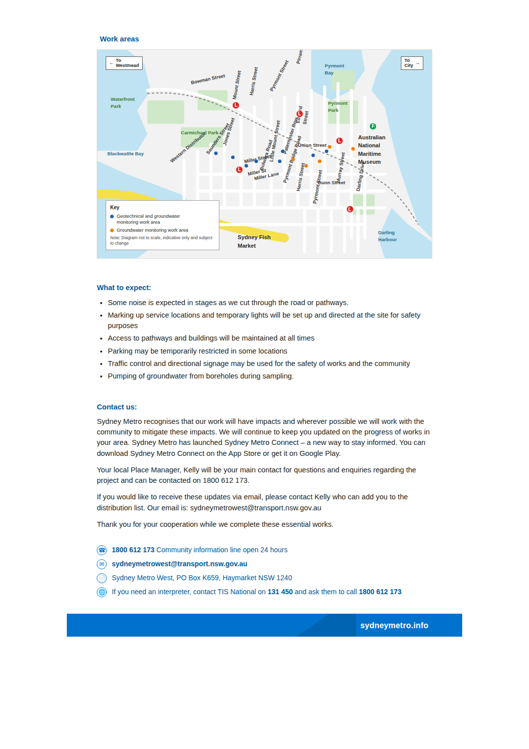Work areas
←To
Westmead
To
City→
Blackwattle Bay
Pyrmont
Bay
Darling
Harbour
Waterfront
Park
Carmichael Park
Pyrmont
Park
Australian
National
Maritime
Museum
Sydney Fish
Market
Bowman Street
Pirrama Road
Mount Street
Harris Street
Pyrmont Street
Edward
Street
Union Street
Western Distributor
Saunders Street
Jones Street
Miller Street
Miller St
Miller Lane
Bulwara Road
Little Mount Street
Paternoster Row
Pyrmont Bridge Road
Harris Street
Pyrmont Street
Dunn Street
Murray Street
Darling Drive
L
L
L
L
L
F
Key
Geotechnical and groundwater
monitoring work area
Groundwater monitoring work area
Note: Diagram not to scale, indicative only and subject to change
What to expect:
Some noise is expected in stages as we cut through the road or pathways.
Marking up service locations and temporary lights will be set up and directed at the site for safety purposes
Access to pathways and buildings will be maintained at all times
Parking may be temporarily restricted in some locations
Traffic control and directional signage may be used for the safety of works and the community
Pumping of groundwater from boreholes during sampling.
Contact us:
Sydney Metro recognises that our work will have impacts and wherever possible we will work with the community to mitigate these impacts. We will continue to keep you updated on the progress of works in your area. Sydney Metro has launched Sydney Metro Connect – a new way to stay informed. You can download Sydney Metro Connect on the App Store or get it on Google Play.
Your local Place Manager, Kelly will be your main contact for questions and enquiries regarding the project and can be contacted on 1800 612 173.
If you would like to receive these updates via email, please contact Kelly who can add you to the distribution list. Our email is: sydneymetrowest@transport.nsw.gov.au
Thank you for your cooperation while we complete these essential works.
☎ 1800 612 173 Community information line open 24 hours
✉ sydneymetrowest@transport.nsw.gov.au
📄 Sydney Metro West, PO Box K659, Haymarket NSW 1240
🌐 If you need an interpreter, contact TIS National on 131 450 and ask them to call 1800 612 173
sydneymetro.info